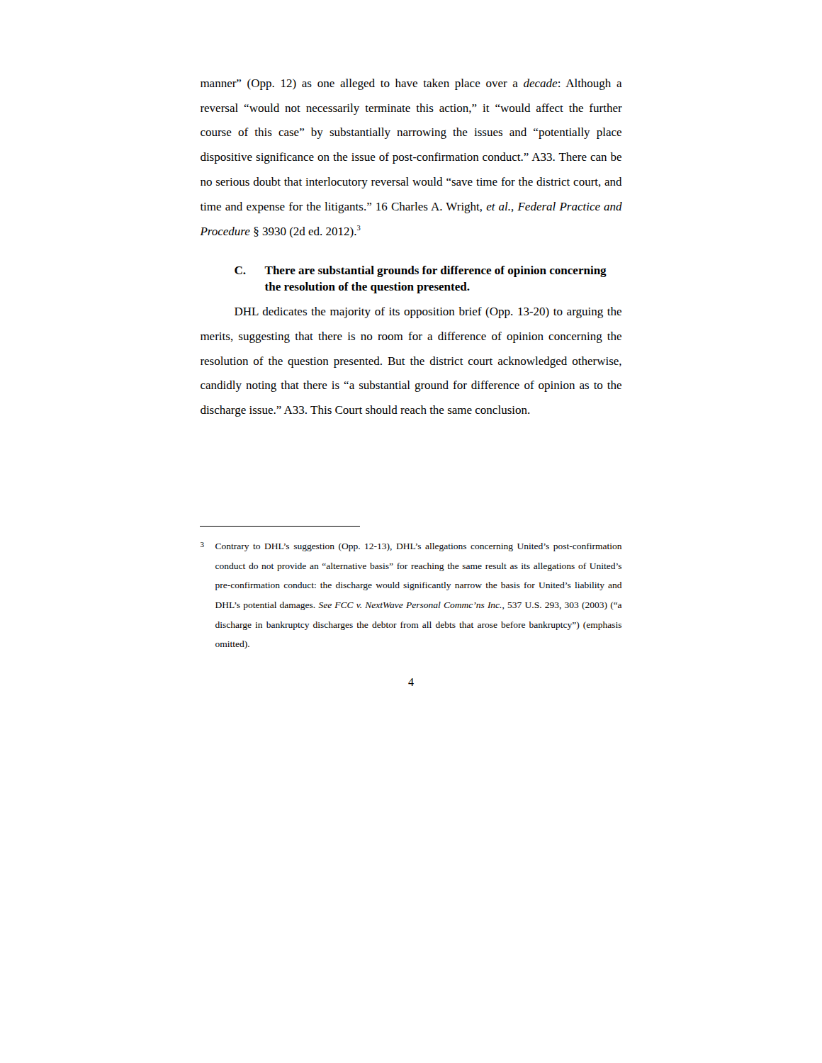manner” (Opp. 12) as one alleged to have taken place over a decade: Although a reversal “would not necessarily terminate this action,” it “would affect the further course of this case” by substantially narrowing the issues and “potentially place dispositive significance on the issue of post-confirmation conduct.” A33. There can be no serious doubt that interlocutory reversal would “save time for the district court, and time and expense for the litigants.” 16 Charles A. Wright, et al., Federal Practice and Procedure § 3930 (2d ed. 2012).3
C.
There are substantial grounds for difference of opinion concerning the resolution of the question presented.
DHL dedicates the majority of its opposition brief (Opp. 13-20) to arguing the merits, suggesting that there is no room for a difference of opinion concerning the resolution of the question presented. But the district court acknowledged otherwise, candidly noting that there is “a substantial ground for difference of opinion as to the discharge issue.” A33. This Court should reach the same conclusion.
3 Contrary to DHL’s suggestion (Opp. 12-13), DHL’s allegations concerning United’s post-confirmation conduct do not provide an “alternative basis” for reaching the same result as its allegations of United’s pre-confirmation conduct: the discharge would significantly narrow the basis for United’s liability and DHL’s potential damages. See FCC v. NextWave Personal Commc’ns Inc., 537 U.S. 293, 303 (2003) (“a discharge in bankruptcy discharges the debtor from all debts that arose before bankruptcy”) (emphasis omitted).
4